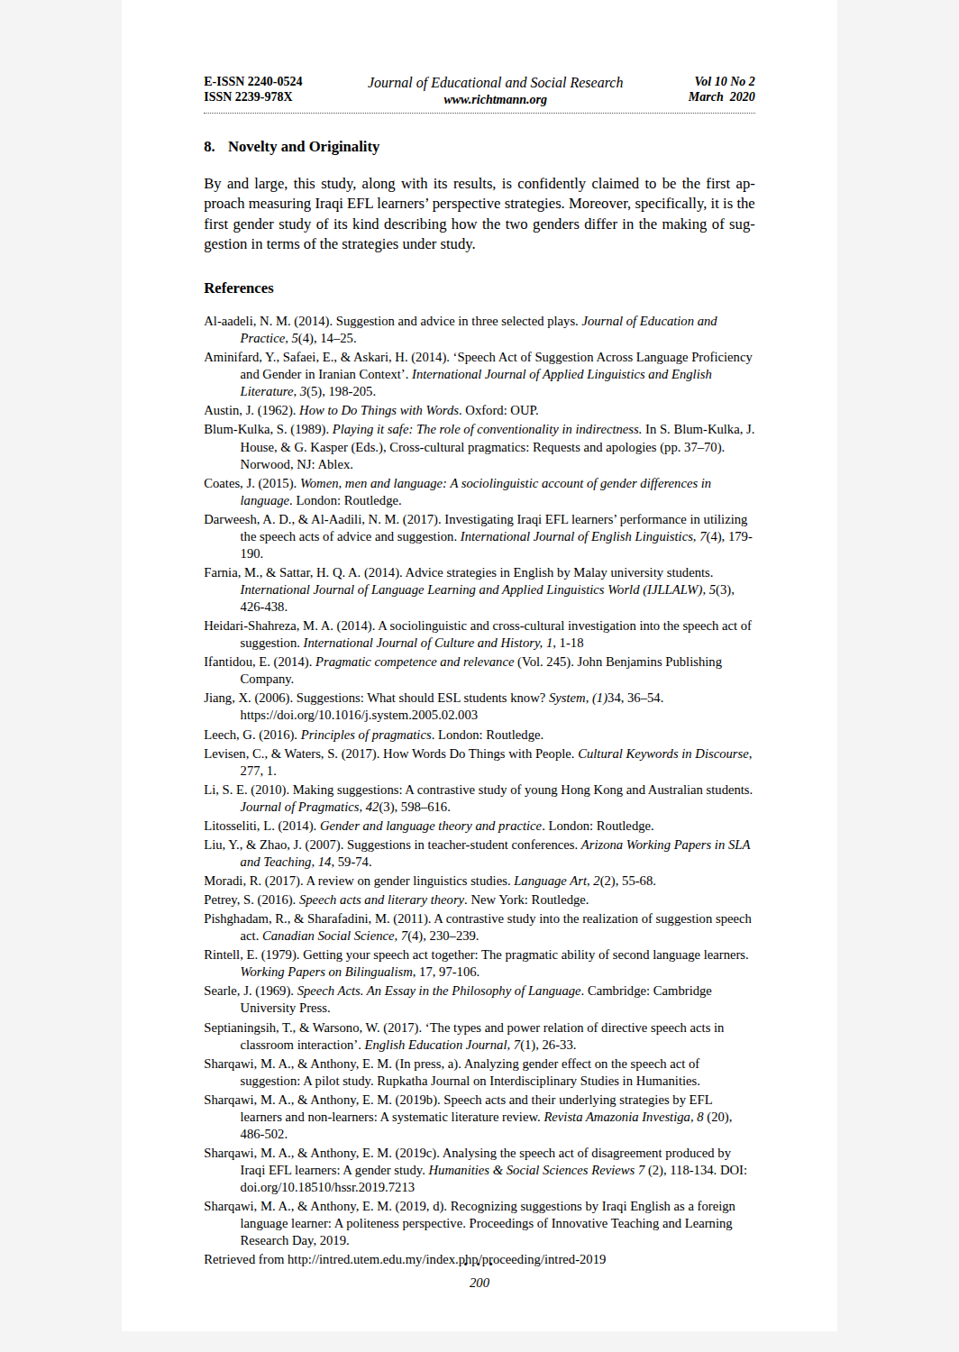E-ISSN 2240-0524
ISSN 2239-978X
Journal of Educational and Social Research www.richtmann.org
Vol 10 No 2 March 2020
8. Novelty and Originality
By and large, this study, along with its results, is confidently claimed to be the first approach measuring Iraqi EFL learners’ perspective strategies. Moreover, specifically, it is the first gender study of its kind describing how the two genders differ in the making of suggestion in terms of the strategies under study.
References
Al-aadeli, N. M. (2014). Suggestion and advice in three selected plays. Journal of Education and Practice, 5(4), 14–25.
Aminifard, Y., Safaei, E., & Askari, H. (2014). ‘Speech Act of Suggestion Across Language Proficiency and Gender in Iranian Context’. International Journal of Applied Linguistics and English Literature, 3(5), 198-205.
Austin, J. (1962). How to Do Things with Words. Oxford: OUP.
Blum-Kulka, S. (1989). Playing it safe: The role of conventionality in indirectness. In S. Blum-Kulka, J. House, & G. Kasper (Eds.), Cross-cultural pragmatics: Requests and apologies (pp. 37–70). Norwood, NJ: Ablex.
Coates, J. (2015). Women, men and language: A sociolinguistic account of gender differences in language. London: Routledge.
Darweesh, A. D., & Al-Aadili, N. M. (2017). Investigating Iraqi EFL learners’ performance in utilizing the speech acts of advice and suggestion. International Journal of English Linguistics, 7(4), 179-190.
Farnia, M., & Sattar, H. Q. A. (2014). Advice strategies in English by Malay university students. International Journal of Language Learning and Applied Linguistics World (IJLLALW), 5(3), 426-438.
Heidari-Shahreza, M. A. (2014). A sociolinguistic and cross-cultural investigation into the speech act of suggestion. International Journal of Culture and History, 1, 1-18
Ifantidou, E. (2014). Pragmatic competence and relevance (Vol. 245). John Benjamins Publishing Company.
Jiang, X. (2006). Suggestions: What should ESL students know? System, (1) 34, 36–54. https://doi.org/10.1016/j.system.2005.02.003
Leech, G. (2016). Principles of pragmatics. London: Routledge.
Levisen, C., & Waters, S. (2017). How Words Do Things with People. Cultural Keywords in Discourse, 277, 1.
Li, S. E. (2010). Making suggestions: A contrastive study of young Hong Kong and Australian students. Journal of Pragmatics, 42(3), 598–616.
Litosseliti, L. (2014). Gender and language theory and practice. London: Routledge.
Liu, Y., & Zhao, J. (2007). Suggestions in teacher-student conferences. Arizona Working Papers in SLA and Teaching, 14, 59-74.
Moradi, R. (2017). A review on gender linguistics studies. Language Art, 2(2), 55-68.
Petrey, S. (2016). Speech acts and literary theory. New York: Routledge.
Pishghadam, R., & Sharafadini, M. (2011). A contrastive study into the realization of suggestion speech act. Canadian Social Science, 7(4), 230–239.
Rintell, E. (1979). Getting your speech act together: The pragmatic ability of second language learners. Working Papers on Bilingualism, 17, 97-106.
Searle, J. (1969). Speech Acts. An Essay in the Philosophy of Language. Cambridge: Cambridge University Press.
Septianingsih, T., & Warsono, W. (2017). ‘The types and power relation of directive speech acts in classroom interaction’. English Education Journal, 7(1), 26-33.
Sharqawi, M. A., & Anthony, E. M. (In press, a). Analyzing gender effect on the speech act of suggestion: A pilot study. Rupkatha Journal on Interdisciplinary Studies in Humanities.
Sharqawi, M. A., & Anthony, E. M. (2019b). Speech acts and their underlying strategies by EFL learners and non-learners: A systematic literature review. Revista Amazonia Investiga, 8 (20), 486-502.
Sharqawi, M. A., & Anthony, E. M. (2019c). Analysing the speech act of disagreement produced by Iraqi EFL learners: A gender study. Humanities & Social Sciences Reviews 7 (2), 118-134. DOI: doi.org/10.18510/hssr.2019.7213
Sharqawi, M. A., & Anthony, E. M. (2019, d). Recognizing suggestions by Iraqi English as a foreign language learner: A politeness perspective. Proceedings of Innovative Teaching and Learning Research Day, 2019.
Retrieved from http://intred.utem.edu.my/index.php/proceeding/intred-2019
• • • 200